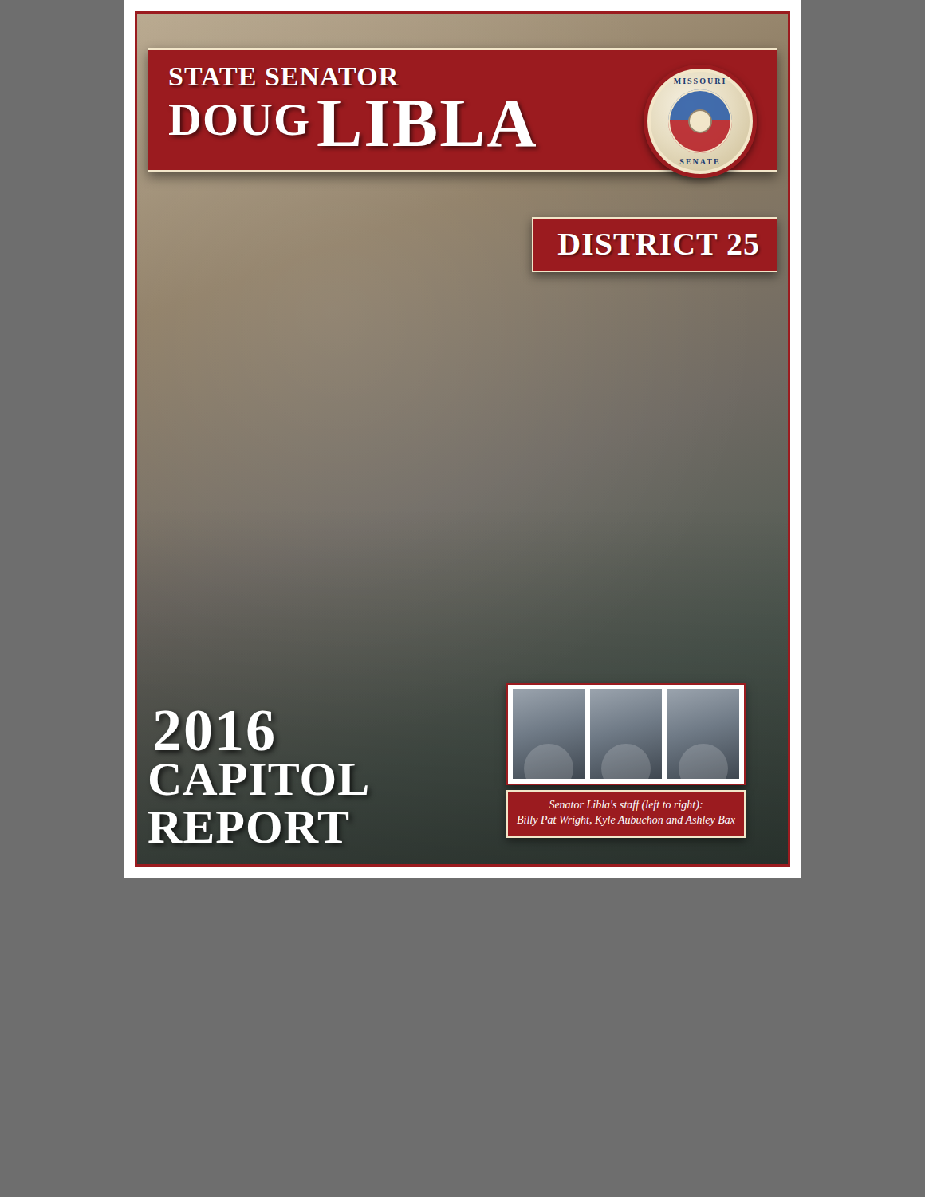State Senator
Doug Libla
Missouri
Senate
District 25
2016
Capitol Report
Senator Libla's staff (left to right):
Billy Pat Wright, Kyle Aubuchon and Ashley Bax